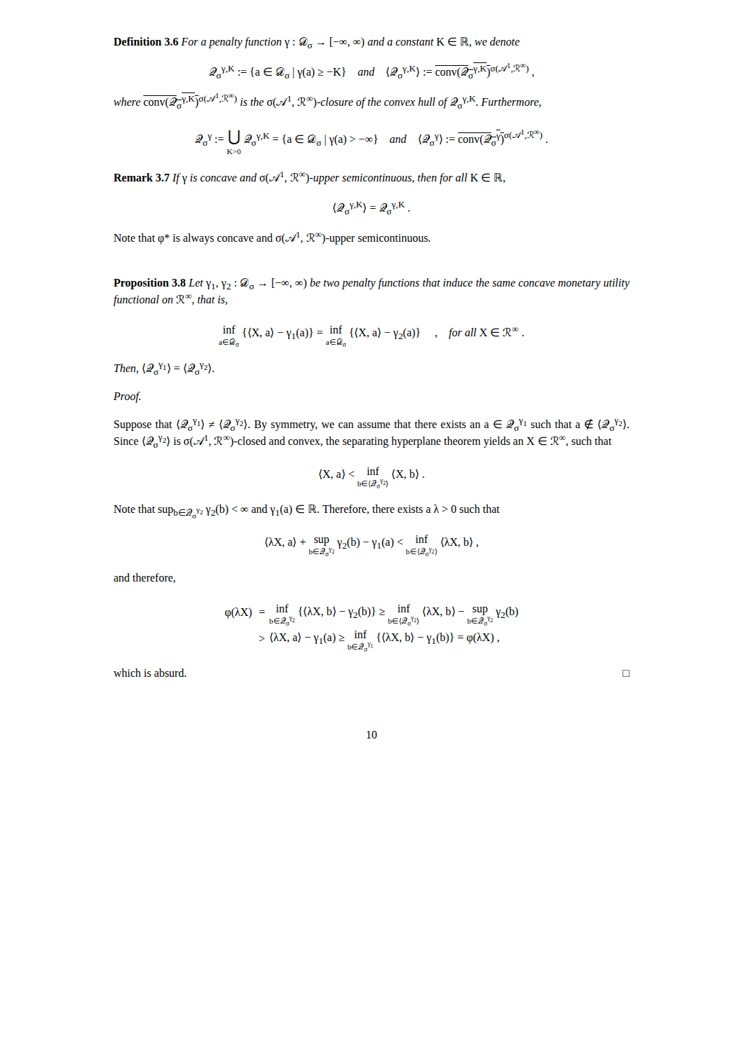Definition 3.6 For a penalty function γ : 𝒟σ → [−∞, ∞) and a constant K ∈ ℝ, we denote
𝒬σγ,K := {a ∈ 𝒟σ | γ(a) ≥ −K} and ⟨𝒬σγ,K⟩ := conv(𝒬σγ,K)σ(𝒜1,ℛ∞) ,
where conv(𝒬σγ,K)σ(𝒜1,ℛ∞) is the σ(𝒜1, ℛ∞)-closure of the convex hull of 𝒬σγ,K. Furthermore,
𝒬σγ := ⋃K>0 𝒬σγ,K = {a ∈ 𝒟σ | γ(a) > −∞} and ⟨𝒬σγ⟩ := conv(𝒬σγ)σ(𝒜1,ℛ∞) .
Remark 3.7 If γ is concave and σ(𝒜1, ℛ∞)-upper semicontinuous, then for all K ∈ ℝ,
⟨𝒬σγ,K⟩ = 𝒬σγ,K .
Note that φ* is always concave and σ(𝒜1, ℛ∞)-upper semicontinuous.
Proposition 3.8 Let γ1, γ2 : 𝒟σ → [−∞, ∞) be two penalty functions that induce the same concave monetary utility functional on ℛ∞, that is,
infa∈𝒟σ {⟨X, a⟩ − γ1(a)} = infa∈𝒟σ {⟨X, a⟩ − γ2(a)} , for all X ∈ ℛ∞ .
Then, ⟨𝒬σγ1⟩ = ⟨𝒬σγ2⟩.
Proof.
Suppose that ⟨𝒬σγ1⟩ ≠ ⟨𝒬σγ2⟩. By symmetry, we can assume that there exists an a ∈ 𝒬σγ1 such that a ∉ ⟨𝒬σγ2⟩. Since ⟨𝒬σγ2⟩ is σ(𝒜1, ℛ∞)-closed and convex, the separating hyperplane theorem yields an X ∈ ℛ∞, such that
⟨X, a⟩ < infb∈⟨𝒬σγ2⟩ ⟨X, b⟩ .
Note that supb∈𝒬σγ2 γ2(b) < ∞ and γ1(a) ∈ ℝ. Therefore, there exists a λ > 0 such that
⟨λX, a⟩ + supb∈𝒬σγ2 γ2(b) − γ1(a) < infb∈⟨𝒬σγ2⟩ ⟨λX, b⟩ ,
and therefore,
| φ(λX) | = | inf b∈𝒬 σ γ 2 {⟨λX, b⟩ − γ 2 (b)} ≥ inf b∈⟨𝒬 σ γ 2 ⟩ ⟨λX, b⟩ − sup b∈𝒬 σ γ 2 γ 2 (b) |
| | > | ⟨λX, a⟩ − γ 1 (a) ≥ inf b∈𝒬 σ γ 1 {⟨λX, b⟩ − γ 1 (b)} = φ(λX) , |
which is absurd. □
10